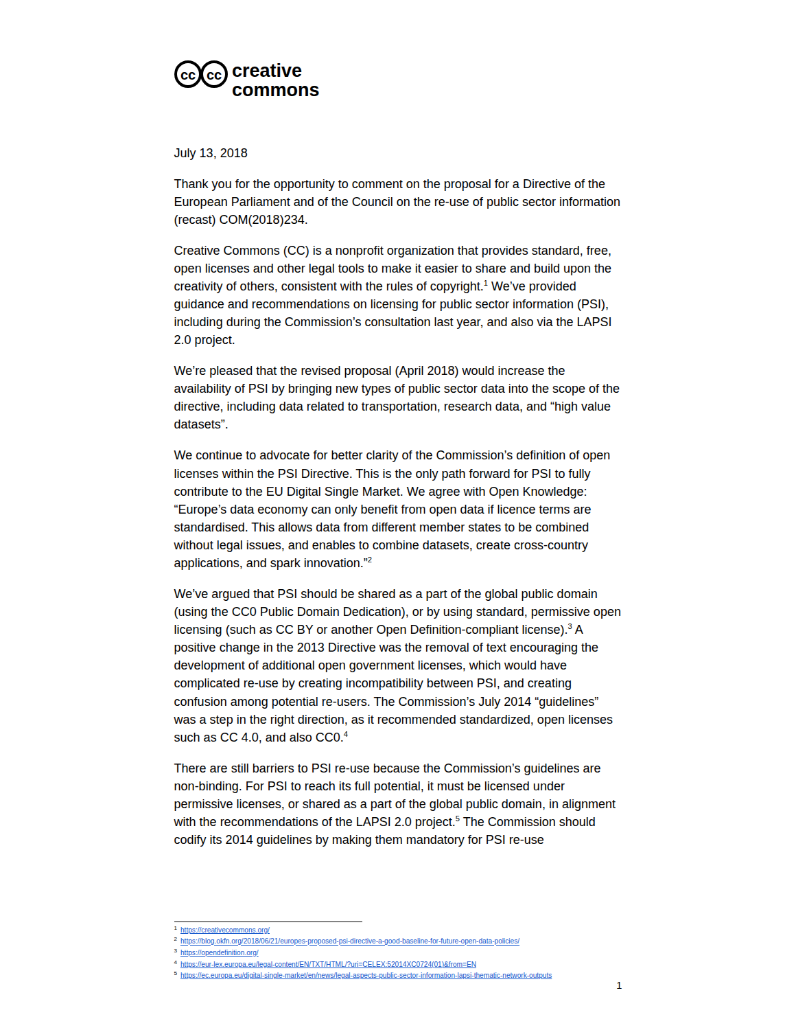cc cc creative commons
July 13, 2018
Thank you for the opportunity to comment on the proposal for a Directive of the European Parliament and of the Council on the re-use of public sector information (recast) COM(2018)234.
Creative Commons (CC) is a nonprofit organization that provides standard, free, open licenses and other legal tools to make it easier to share and build upon the creativity of others, consistent with the rules of copyright.1 We’ve provided guidance and recommendations on licensing for public sector information (PSI), including during the Commission’s consultation last year, and also via the LAPSI 2.0 project.
We’re pleased that the revised proposal (April 2018) would increase the availability of PSI by bringing new types of public sector data into the scope of the directive, including data related to transportation, research data, and “high value datasets”.
We continue to advocate for better clarity of the Commission’s definition of open licenses within the PSI Directive. This is the only path forward for PSI to fully contribute to the EU Digital Single Market. We agree with Open Knowledge: “Europe’s data economy can only benefit from open data if licence terms are standardised. This allows data from different member states to be combined without legal issues, and enables to combine datasets, create cross-country applications, and spark innovation.”2
We’ve argued that PSI should be shared as a part of the global public domain (using the CC0 Public Domain Dedication), or by using standard, permissive open licensing (such as CC BY or another Open Definition-compliant license).3 A positive change in the 2013 Directive was the removal of text encouraging the development of additional open government licenses, which would have complicated re-use by creating incompatibility between PSI, and creating confusion among potential re-users. The Commission’s July 2014 “guidelines” was a step in the right direction, as it recommended standardized, open licenses such as CC 4.0, and also CC0.4
There are still barriers to PSI re-use because the Commission’s guidelines are non-binding. For PSI to reach its full potential, it must be licensed under permissive licenses, or shared as a part of the global public domain, in alignment with the recommendations of the LAPSI 2.0 project.5 The Commission should codify its 2014 guidelines by making them mandatory for PSI re-use
1 https://creativecommons.org/
2 https://blog.okfn.org/2018/06/21/europes-proposed-psi-directive-a-good-baseline-for-future-open-data-policies/
3 https://opendefinition.org/
4 https://eur-lex.europa.eu/legal-content/EN/TXT/HTML/?uri=CELEX:52014XC0724(01)&from=EN
5 https://ec.europa.eu/digital-single-market/en/news/legal-aspects-public-sector-information-lapsi-thematic-network-outputs
1